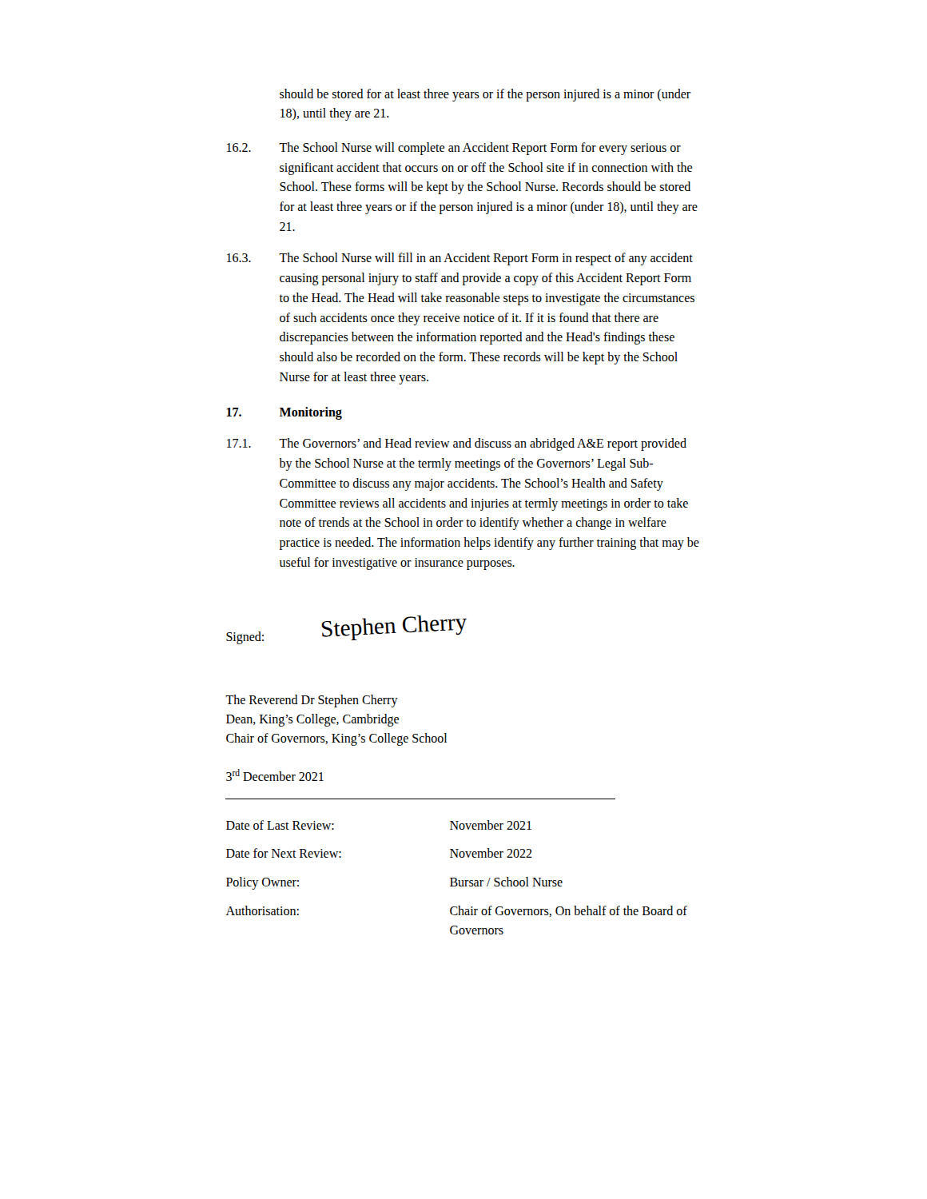should be stored for at least three years or if the person injured is a minor (under 18), until they are 21.
16.2.
The School Nurse will complete an Accident Report Form for every serious or significant accident that occurs on or off the School site if in connection with the School. These forms will be kept by the School Nurse. Records should be stored for at least three years or if the person injured is a minor (under 18), until they are 21.
16.3.
The School Nurse will fill in an Accident Report Form in respect of any accident causing personal injury to staff and provide a copy of this Accident Report Form to the Head. The Head will take reasonable steps to investigate the circumstances of such accidents once they receive notice of it. If it is found that there are discrepancies between the information reported and the Head's findings these should also be recorded on the form. These records will be kept by the School Nurse for at least three years.
17.
Monitoring
17.1.
The Governors’ and Head review and discuss an abridged A&E report provided by the School Nurse at the termly meetings of the Governors’ Legal Sub-Committee to discuss any major accidents. The School’s Health and Safety Committee reviews all accidents and injuries at termly meetings in order to take note of trends at the School in order to identify whether a change in welfare practice is needed. The information helps identify any further training that may be useful for investigative or insurance purposes.
Signed:
Stephen Cherry
The Reverend Dr Stephen Cherry
Dean, King’s College, Cambridge
Chair of Governors, King’s College School
3rd December 2021
| Date of Last Review: | November 2021 |
| Date for Next Review: | November 2022 |
| Policy Owner: | Bursar / School Nurse |
| Authorisation: | Chair of Governors, On behalf of the Board of Governors |